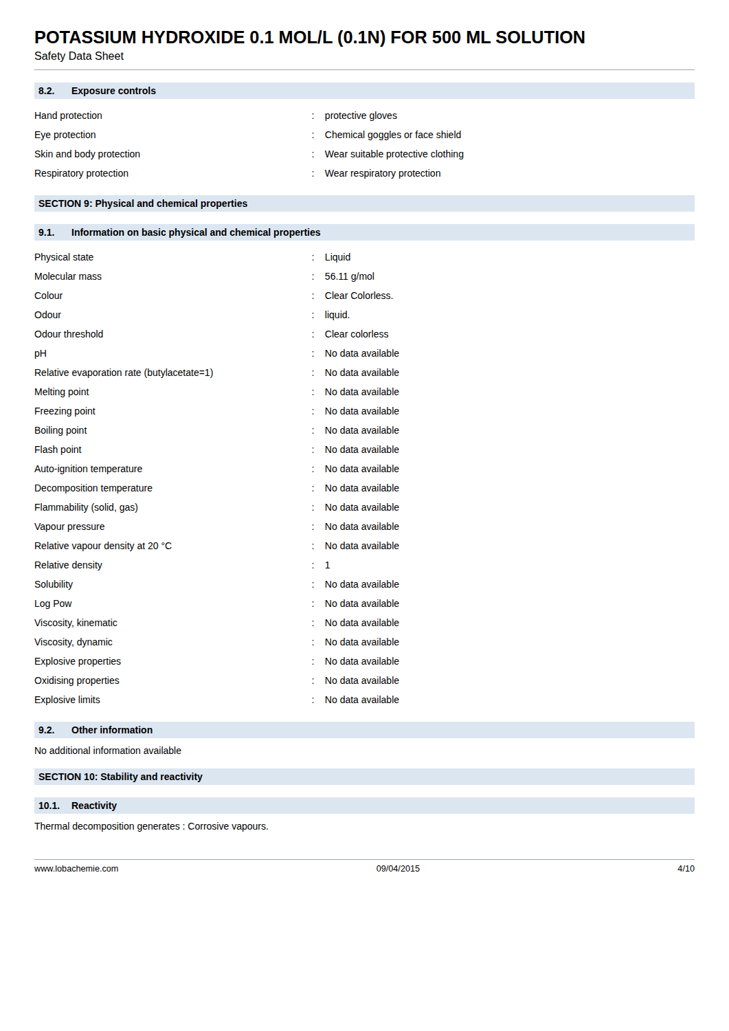POTASSIUM HYDROXIDE 0.1 MOL/L (0.1N) FOR 500 ML SOLUTION
Safety Data Sheet
8.2. Exposure controls
| Hand protection | : | protective gloves |
| Eye protection | : | Chemical goggles or face shield |
| Skin and body protection | : | Wear suitable protective clothing |
| Respiratory protection | : | Wear respiratory protection |
SECTION 9: Physical and chemical properties
9.1. Information on basic physical and chemical properties
| Physical state | : | Liquid |
| Molecular mass | : | 56.11 g/mol |
| Colour | : | Clear Colorless. |
| Odour | : | liquid. |
| Odour threshold | : | Clear colorless |
| pH | : | No data available |
| Relative evaporation rate (butylacetate=1) | : | No data available |
| Melting point | : | No data available |
| Freezing point | : | No data available |
| Boiling point | : | No data available |
| Flash point | : | No data available |
| Auto-ignition temperature | : | No data available |
| Decomposition temperature | : | No data available |
| Flammability (solid, gas) | : | No data available |
| Vapour pressure | : | No data available |
| Relative vapour density at 20 °C | : | No data available |
| Relative density | : | 1 |
| Solubility | : | No data available |
| Log Pow | : | No data available |
| Viscosity, kinematic | : | No data available |
| Viscosity, dynamic | : | No data available |
| Explosive properties | : | No data available |
| Oxidising properties | : | No data available |
| Explosive limits | : | No data available |
9.2. Other information
No additional information available
SECTION 10: Stability and reactivity
10.1. Reactivity
Thermal decomposition generates : Corrosive vapours.
www.lobachemie.com
09/04/2015
4/10